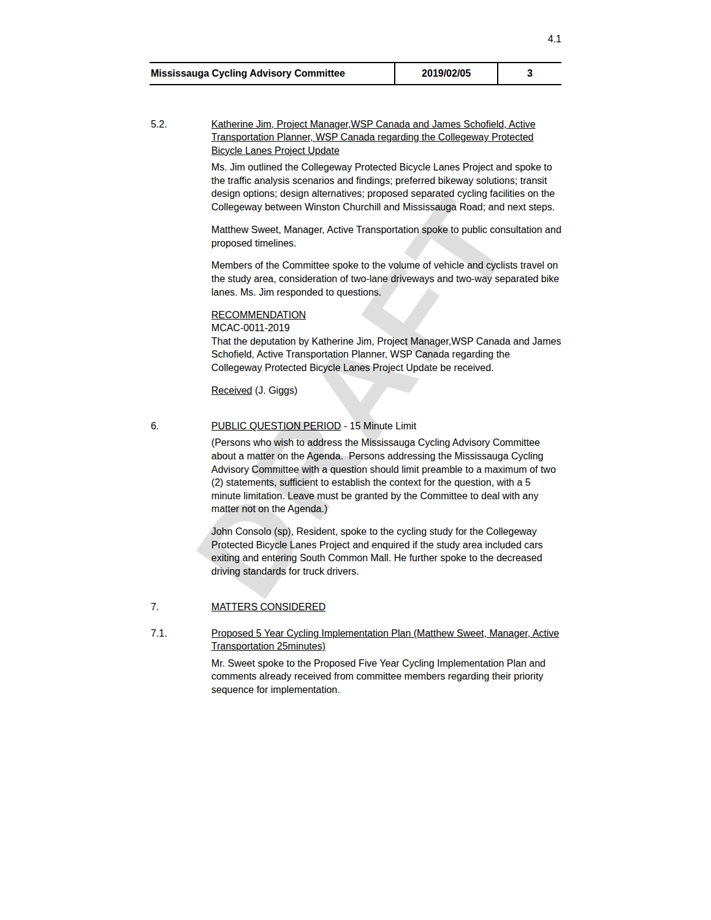DRAFT
4.1
| Mississauga Cycling Advisory Committee | 2019/02/05 | 3 |
5.2.
Katherine Jim, Project Manager,WSP Canada and James Schofield, Active Transportation Planner, WSP Canada regarding the Collegeway Protected Bicycle Lanes Project Update
Ms. Jim outlined the Collegeway Protected Bicycle Lanes Project and spoke to the traffic analysis scenarios and findings; preferred bikeway solutions; transit design options; design alternatives; proposed separated cycling facilities on the Collegeway between Winston Churchill and Mississauga Road; and next steps.
Matthew Sweet, Manager, Active Transportation spoke to public consultation and proposed timelines.
Members of the Committee spoke to the volume of vehicle and cyclists travel on the study area, consideration of two-lane driveways and two-way separated bike lanes. Ms. Jim responded to questions.
RECOMMENDATION
MCAC-0011-2019
That the deputation by Katherine Jim, Project Manager,WSP Canada and James Schofield, Active Transportation Planner, WSP Canada regarding the Collegeway Protected Bicycle Lanes Project Update be received.
Received (J. Giggs)
6.
PUBLIC QUESTION PERIOD - 15 Minute Limit
(Persons who wish to address the Mississauga Cycling Advisory Committee about a matter on the Agenda. Persons addressing the Mississauga Cycling Advisory Committee with a question should limit preamble to a maximum of two (2) statements, sufficient to establish the context for the question, with a 5 minute limitation. Leave must be granted by the Committee to deal with any matter not on the Agenda.)
John Consolo (sp), Resident, spoke to the cycling study for the Collegeway Protected Bicycle Lanes Project and enquired if the study area included cars exiting and entering South Common Mall. He further spoke to the decreased driving standards for truck drivers.
7.
MATTERS CONSIDERED
7.1.
Proposed 5 Year Cycling Implementation Plan (Matthew Sweet, Manager, Active Transportation 25minutes)
Mr. Sweet spoke to the Proposed Five Year Cycling Implementation Plan and comments already received from committee members regarding their priority sequence for implementation.